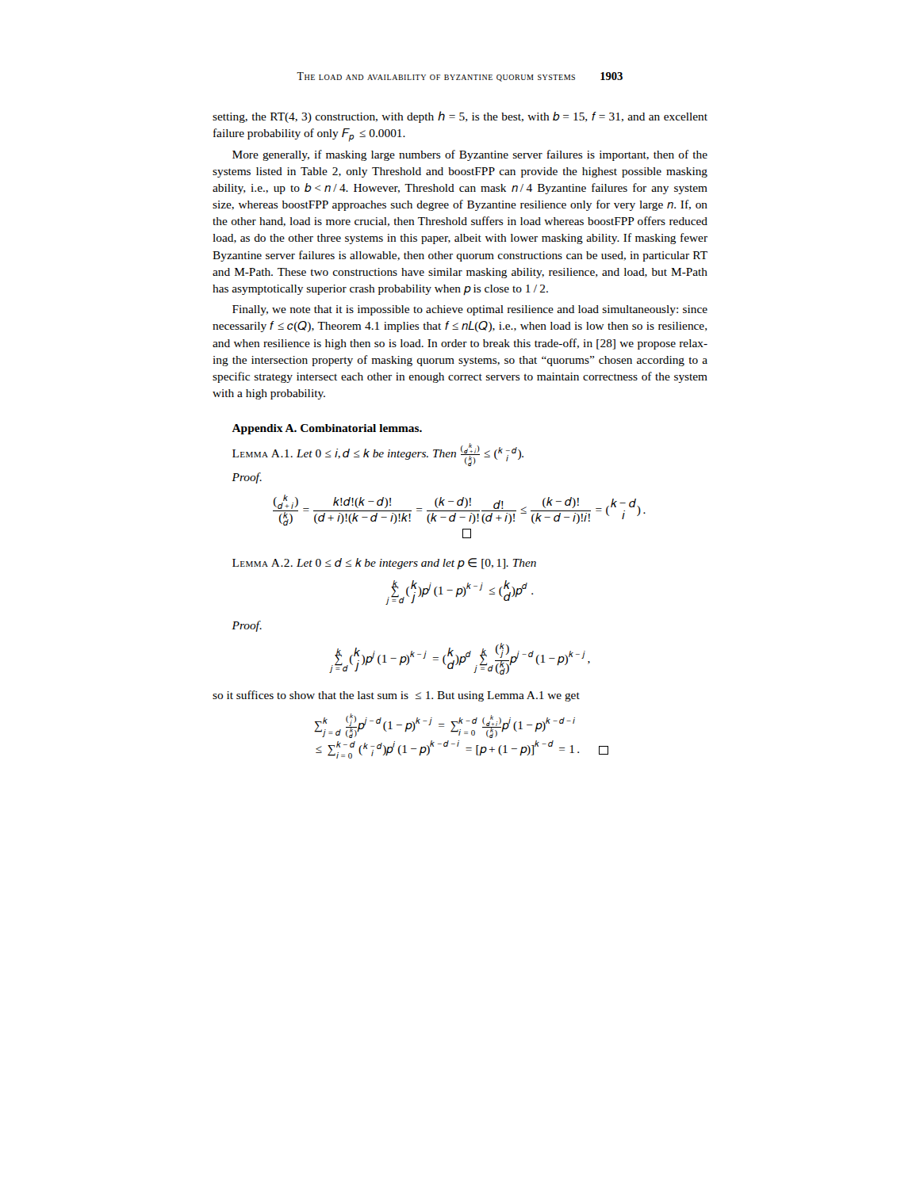The load and availability of byzantine quorum systems 1903
setting, the RT(4, 3) construction, with depth h=5, is the best, with b=15, f=31, and an excellent failure probability of only Fp≤0.0001.
More generally, if masking large numbers of Byzantine server failures is important, then of the systems listed in Table 2, only Threshold and boostFPP can provide the highest possible masking ability, i.e., up to b<n/4. However, Threshold can mask n/4 Byzantine failures for any system size, whereas boostFPP approaches such degree of Byzantine resilience only for very large n. If, on the other hand, load is more crucial, then Threshold suffers in load whereas boostFPP offers reduced load, as do the other three systems in this paper, albeit with lower masking ability. If masking fewer Byzantine server failures is allowable, then other quorum constructions can be used, in particular RT and M-Path. These two constructions have similar masking ability, resilience, and load, but M-Path has asymptotically superior crash probability when p is close to 1/2.
Finally, we note that it is impossible to achieve optimal resilience and load simultaneously: since necessarily f≤c(Q), Theorem 4.1 implies that f≤nL(Q), i.e., when load is low then so is resilience, and when resilience is high then so is load. In order to break this trade-off, in [28] we propose relaxing the intersection property of masking quorum systems, so that “quorums” chosen according to a specific strategy intersect each other in enough correct servers to maintain correctness of the system with a high probability.
Appendix A. Combinatorial lemmas.
Lemma A.1. Let 0≤i,d≤k be integers. Then (kd+i)(kd)≤(k−di).
Proof.
(kd+i) (kd) = k!d!(k−d)! (d+i)!(k−d−i)!k! = (k−d)! (k−d−i)! d! (d+i)! ≤ (k−d)! (k−d−i)!i! = (k−di) .
Lemma A.2. Let 0≤d≤k be integers and let p∈[0,1]. Then
∑ j=d k (kj) pj (1−p)k−j ≤ (kd) pd .
Proof.
∑ j=d k (kj) pj (1−p)k−j = (kd) pd ∑ j=d k (kj) (kd) pj−d (1−p)k−j ,
so it suffices to show that the last sum is ≤1. But using Lemma A.1 we get
∑ j=d k (kj) (kd) pj−d (1−p)k−j = ∑ i=0 k−d (kd+i) (kd) pi (1−p)k−d−i ≤ ∑ i=0 k−d (k−di) pi (1−p)k−d−i = [p+(1−p)]k−d = 1 .